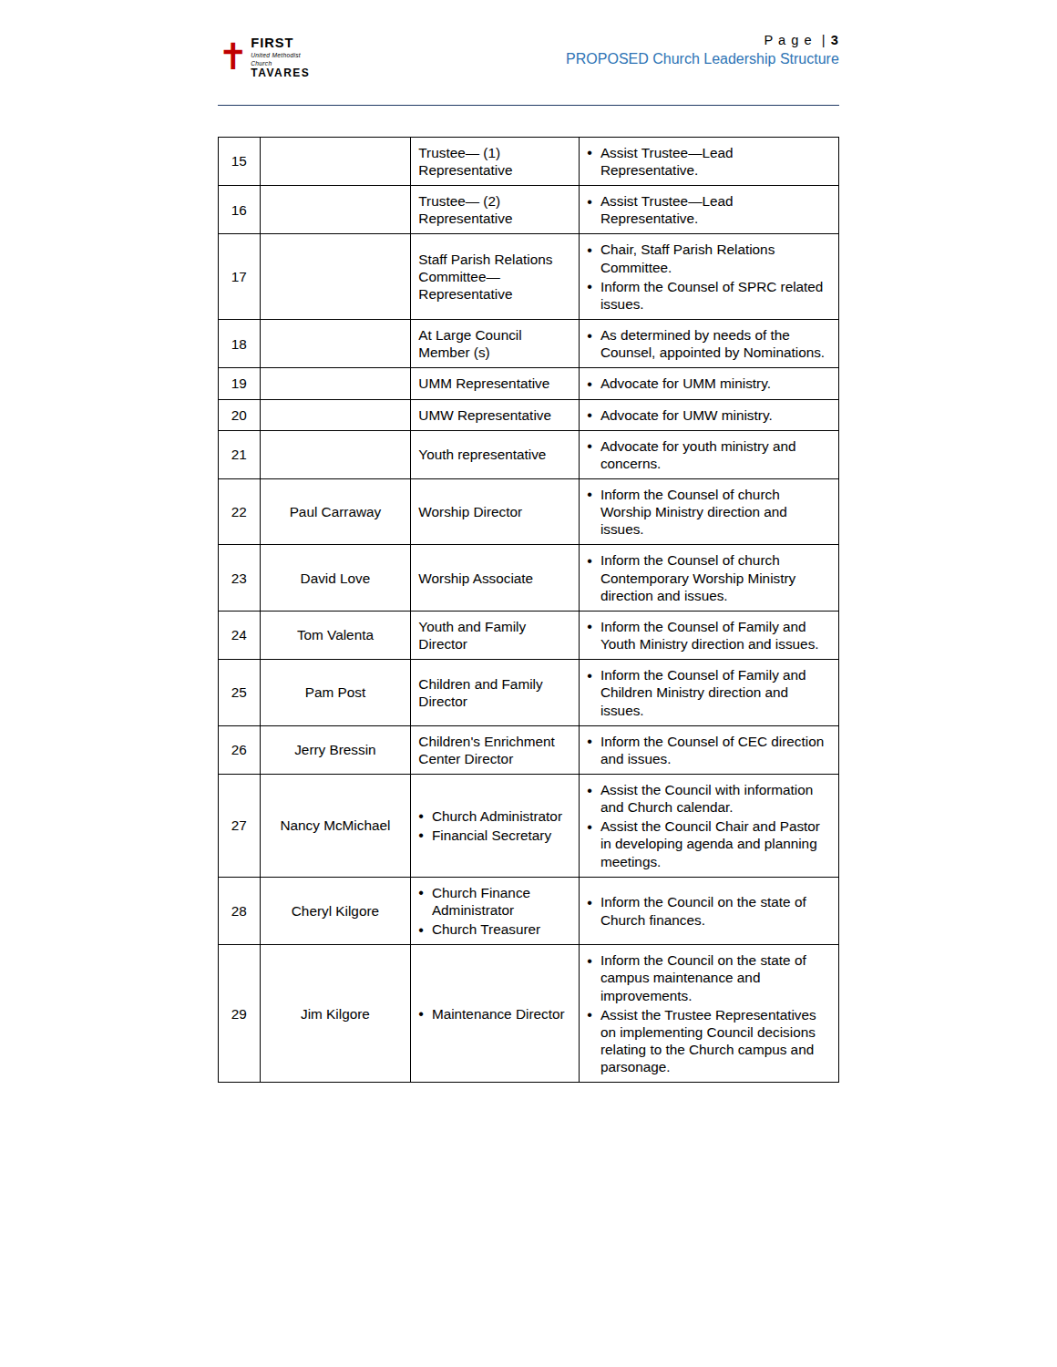✝ FIRST
United Methodist Church
TAVARES
P a g e | 3
PROPOSED Church Leadership Structure
| 15 | | Trustee— (1) Representative | Assist Trustee—Lead Representative. |
| 16 | | Trustee— (2) Representative | Assist Trustee—Lead Representative. |
| 17 | | Staff Parish Relations Committee—Representative | Chair, Staff Parish Relations Committee. Inform the Counsel of SPRC related issues. |
| 18 | | At Large Council Member (s) | As determined by needs of the Counsel, appointed by Nominations. |
| 19 | | UMM Representative | Advocate for UMM ministry. |
| 20 | | UMW Representative | Advocate for UMW ministry. |
| 21 | | Youth representative | Advocate for youth ministry and concerns. |
| 22 | Paul Carraway | Worship Director | Inform the Counsel of church Worship Ministry direction and issues. |
| 23 | David Love | Worship Associate | Inform the Counsel of church Contemporary Worship Ministry direction and issues. |
| 24 | Tom Valenta | Youth and Family Director | Inform the Counsel of Family and Youth Ministry direction and issues. |
| 25 | Pam Post | Children and Family Director | Inform the Counsel of Family and Children Ministry direction and issues. |
| 26 | Jerry Bressin | Children's Enrichment Center Director | Inform the Counsel of CEC direction and issues. |
| 27 | Nancy McMichael | Church Administrator Financial Secretary | Assist the Council with information and Church calendar. Assist the Council Chair and Pastor in developing agenda and planning meetings. |
| 28 | Cheryl Kilgore | Church Finance Administrator Church Treasurer | Inform the Council on the state of Church finances. |
| 29 | Jim Kilgore | Maintenance Director | Inform the Council on the state of campus maintenance and improvements. Assist the Trustee Representatives on implementing Council decisions relating to the Church campus and parsonage. |